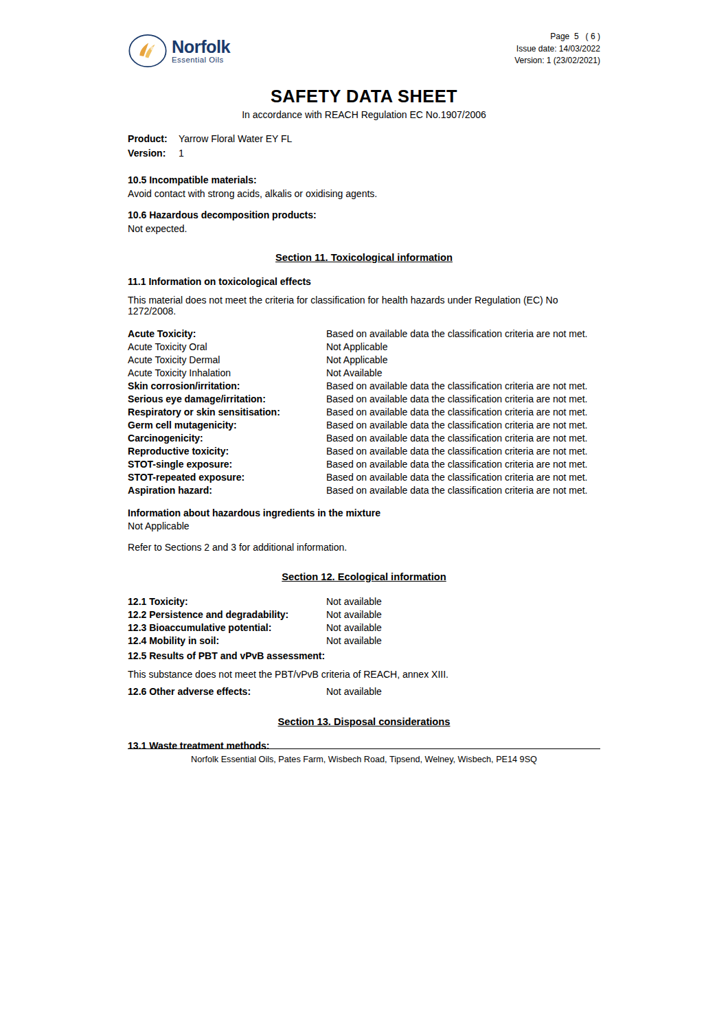Norfolk
Essential Oils
Page 5 ( 6 )
Issue date: 14/03/2022
Version: 1 (23/02/2021)
SAFETY DATA SHEET
In accordance with REACH Regulation EC No.1907/2006
Product: Yarrow Floral Water EY FL
Version: 1
10.5 Incompatible materials:
Avoid contact with strong acids, alkalis or oxidising agents.
10.6 Hazardous decomposition products:
Not expected.
Section 11. Toxicological information
11.1 Information on toxicological effects
This material does not meet the criteria for classification for health hazards under Regulation (EC) No 1272/2008.
| Acute Toxicity: | Based on available data the classification criteria are not met. |
| Acute Toxicity Oral | Not Applicable |
| Acute Toxicity Dermal | Not Applicable |
| Acute Toxicity Inhalation | Not Available |
| Skin corrosion/irritation: | Based on available data the classification criteria are not met. |
| Serious eye damage/irritation: | Based on available data the classification criteria are not met. |
| Respiratory or skin sensitisation: | Based on available data the classification criteria are not met. |
| Germ cell mutagenicity: | Based on available data the classification criteria are not met. |
| Carcinogenicity: | Based on available data the classification criteria are not met. |
| Reproductive toxicity: | Based on available data the classification criteria are not met. |
| STOT-single exposure: | Based on available data the classification criteria are not met. |
| STOT-repeated exposure: | Based on available data the classification criteria are not met. |
| Aspiration hazard: | Based on available data the classification criteria are not met. |
Information about hazardous ingredients in the mixture
Not Applicable
Refer to Sections 2 and 3 for additional information.
Section 12. Ecological information
| 12.1 Toxicity: | Not available |
| 12.2 Persistence and degradability: | Not available |
| 12.3 Bioaccumulative potential: | Not available |
| 12.4 Mobility in soil: | Not available |
12.5 Results of PBT and vPvB assessment:
This substance does not meet the PBT/vPvB criteria of REACH, annex XIII.
| 12.6 Other adverse effects: | Not available |
Section 13. Disposal considerations
13.1 Waste treatment methods:
Norfolk Essential Oils, Pates Farm, Wisbech Road, Tipsend, Welney, Wisbech, PE14 9SQ